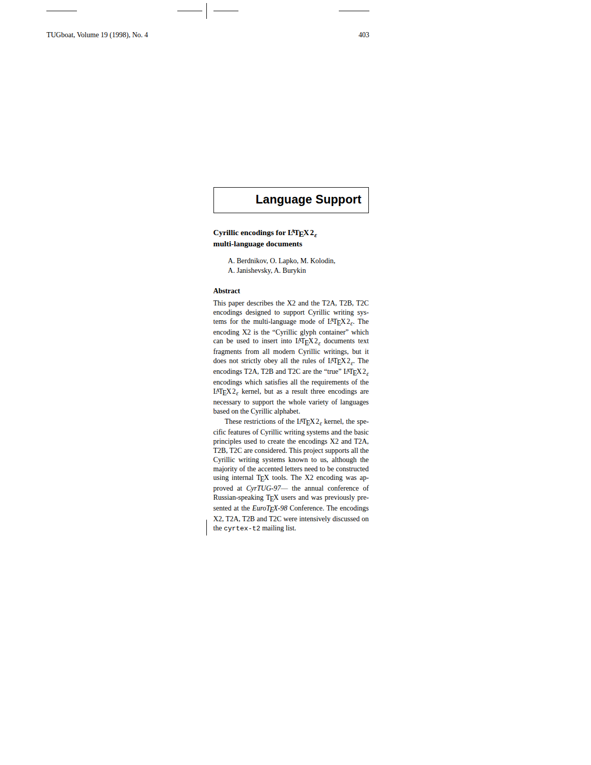TUGboat, Volume 19 (1998), No. 4 403
Language Support
Cyrillic encodings for LATEX 2 ε
multi-language documents
A. Berdnikov, O. Lapko, M. Kolodin,
A. Janishevsky, A. Burykin
Abstract
This paper describes the X2 and the T2A, T2B, T2C encodings designed to support Cyrillic writing systems for the multi-language mode of LATEX 2 ε. The encoding X2 is the “Cyrillic glyph container” which can be used to insert into LATEX 2 ε documents text fragments from all modern Cyrillic writings, but it does not strictly obey all the rules of LATEX 2 ε. The encodings T2A, T2B and T2C are the “true” LATEX 2 ε encodings which satisfies all the requirements of the LATEX 2 ε kernel, but as a result three encodings are necessary to support the whole variety of languages based on the Cyrillic alphabet.
These restrictions of the LATEX 2 ε kernel, the specific features of Cyrillic writing systems and the basic principles used to create the encodings X2 and T2A, T2B, T2C are considered. This project supports all the Cyrillic writing systems known to us, although the majority of the accented letters need to be constructed using internal TEX tools. The X2 encoding was approved at CyrTUG-97— the annual conference of Russian-speaking TEX users and was previously presented at the EuroTEX-98 Conference. The encodings X2, T2A, T2B and T2C were intensively discussed on the cyrtex-t2 mailing list.